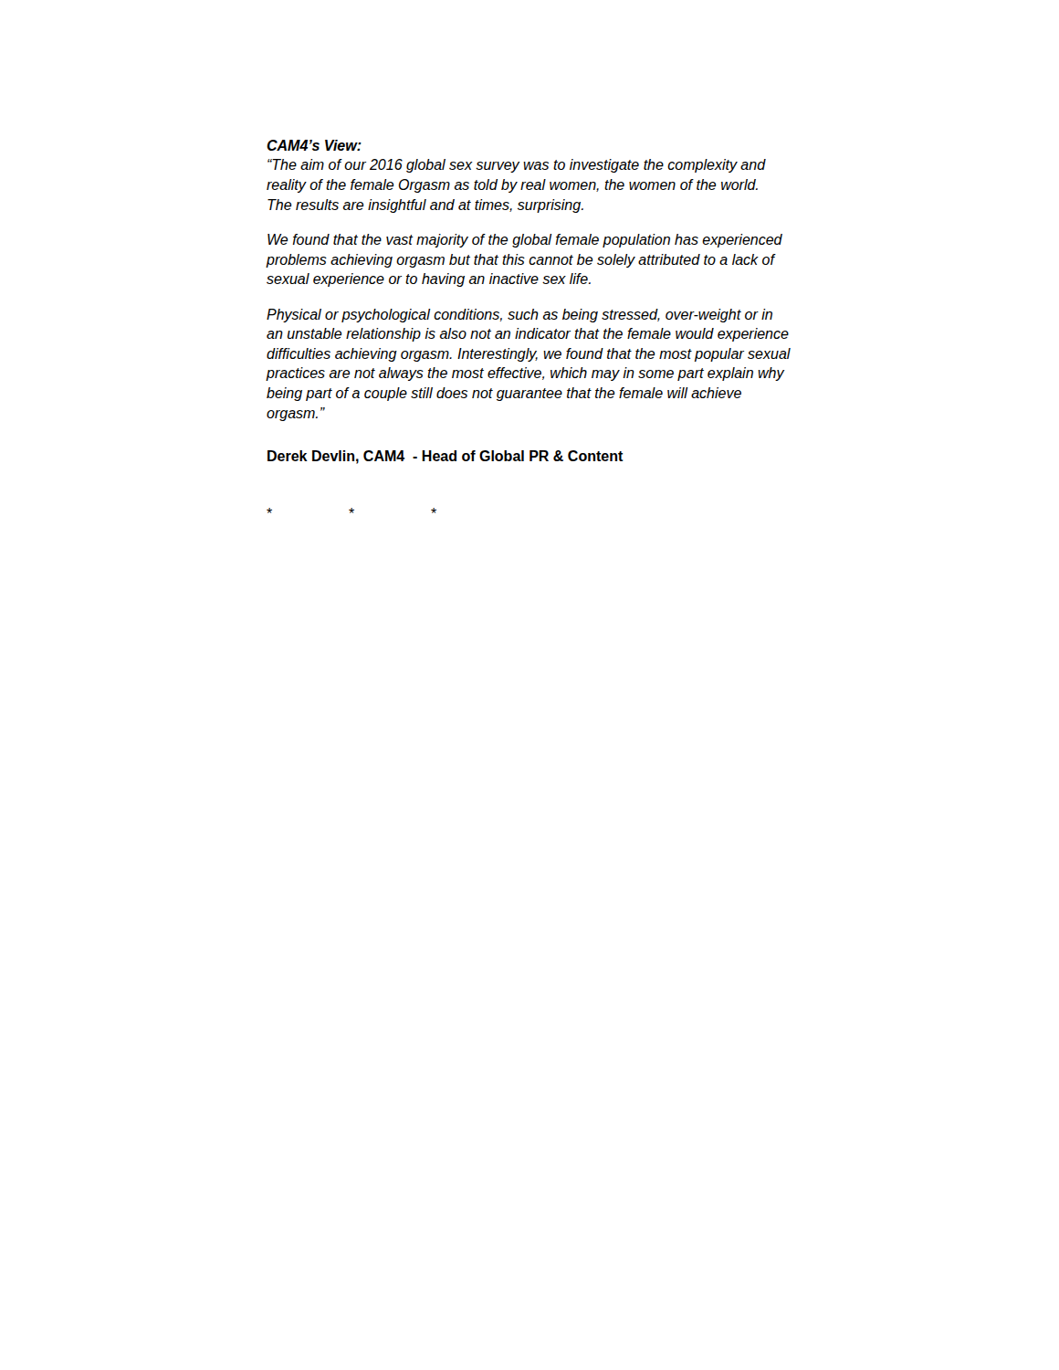CAM4’s View:
“The aim of our 2016 global sex survey was to investigate the complexity and reality of the female Orgasm as told by real women, the women of the world. The results are insightful and at times, surprising.
We found that the vast majority of the global female population has experienced problems achieving orgasm but that this cannot be solely attributed to a lack of sexual experience or to having an inactive sex life.
Physical or psychological conditions, such as being stressed, over-weight or in an unstable relationship is also not an indicator that the female would experience difficulties achieving orgasm. Interestingly, we found that the most popular sexual practices are not always the most effective, which may in some part explain why being part of a couple still does not guarantee that the female will achieve orgasm.”
Derek Devlin, CAM4 - Head of Global PR & Content
* * *